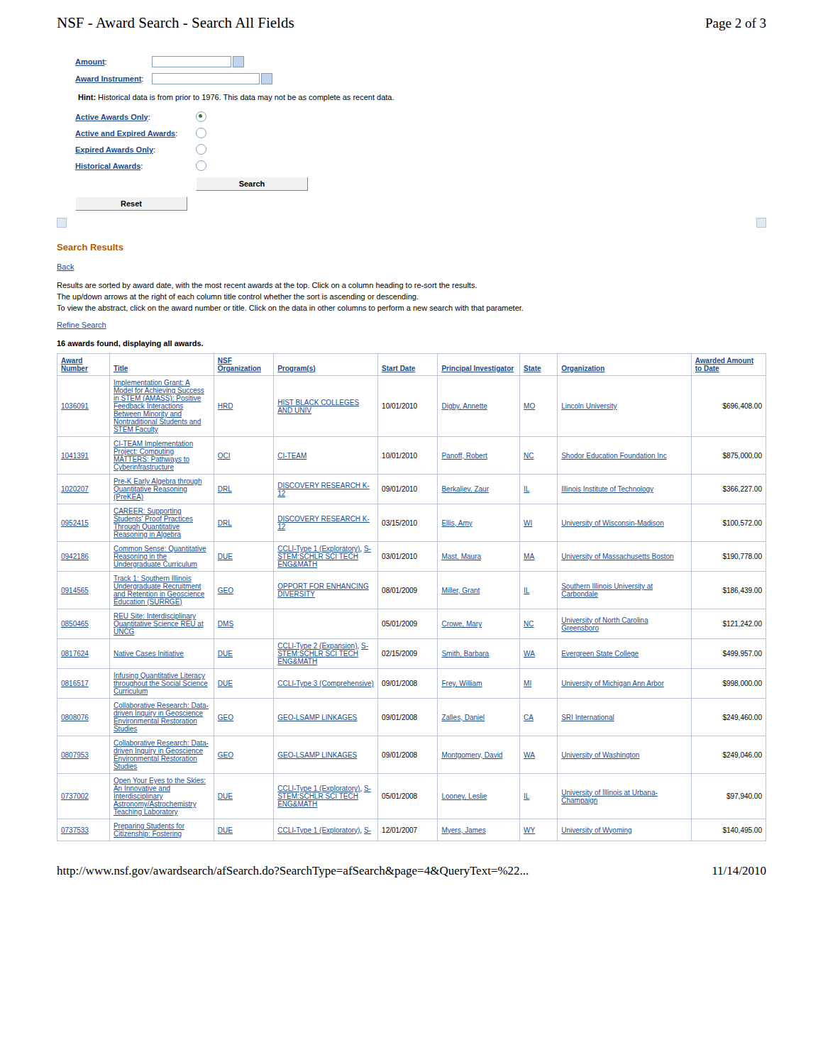NSF - Award Search - Search All Fields
Page 2 of 3
| Amount : | |
| Award Instrument : | |
Hint: Historical data is from prior to 1976. This data may not be as complete as recent data.
| Active Awards Only : | |
| Active and Expired Awards : | |
| Expired Awards Only : | |
| Historical Awards : | |
| | Search |
| Reset | |
Search Results
Back
Results are sorted by award date, with the most recent awards at the top. Click on a column heading to re-sort the results.
The up/down arrows at the right of each column title control whether the sort is ascending or descending.
To view the abstract, click on the award number or title. Click on the data in other columns to perform a new search with that parameter.
Refine Search
16 awards found, displaying all awards.
| Award Number | Title | NSF Organization | Program(s) | Start Date | Principal Investigator | State | Organization | Awarded Amount to Date |
| --- | --- | --- | --- | --- | --- | --- | --- | --- |
| 1036091 | Implementation Grant: A Model for Achieving Success in STEM (AMASS): Positive Feedback Interactions Between Minority and Nontraditional Students and STEM Faculty | HRD | HIST BLACK COLLEGES AND UNIV | 10/01/2010 | Digby, Annette | MO | Lincoln University | $696,408.00 |
| 1041391 | CI-TEAM Implementation Project: Computing MATTERS: Pathways to Cyberinfrastructure | OCI | CI-TEAM | 10/01/2010 | Panoff, Robert | NC | Shodor Education Foundation Inc | $875,000.00 |
| 1020207 | Pre-K Early Algebra through Quantitative Reasoning (PreKEA) | DRL | DISCOVERY RESEARCH K-12 | 09/01/2010 | Berkaliev, Zaur | IL | Illinois Institute of Technology | $366,227.00 |
| 0952415 | CAREER: Supporting Students' Proof Practices Through Quantitative Reasoning in Algebra | DRL | DISCOVERY RESEARCH K-12 | 03/15/2010 | Ellis, Amy | WI | University of Wisconsin-Madison | $100,572.00 |
| 0942186 | Common Sense: Quantitative Reasoning in the Undergraduate Curriculum | DUE | CCLI-Type 1 (Exploratory) , S-STEM:SCHLR SCI TECH ENG&MATH | 03/01/2010 | Mast, Maura | MA | University of Massachusetts Boston | $190,778.00 |
| 0914565 | Track 1: Southern Illinois Undergraduate Recruitment and Retention in Geoscience Education (SURRGE) | GEO | OPPORT FOR ENHANCING DIVERSITY | 08/01/2009 | Miller, Grant | IL | Southern Illinois University at Carbondale | $186,439.00 |
| 0850465 | REU Site: Interdisciplinary Quantitative Science REU at UNCG | DMS | | 05/01/2009 | Crowe, Mary | NC | University of North Carolina Greensboro | $121,242.00 |
| 0817624 | Native Cases Initiative | DUE | CCLI-Type 2 (Expansion) , S-STEM:SCHLR SCI TECH ENG&MATH | 02/15/2009 | Smith, Barbara | WA | Evergreen State College | $499,957.00 |
| 0816517 | Infusing Quantitative Literacy throughout the Social Science Curriculum | DUE | CCLI-Type 3 (Comprehensive) | 09/01/2008 | Frey, William | MI | University of Michigan Ann Arbor | $998,000.00 |
| 0808076 | Collaborative Research: Data-driven Inquiry in Geoscience Environmental Restoration Studies | GEO | GEO-LSAMP LINKAGES | 09/01/2008 | Zalles, Daniel | CA | SRI International | $249,460.00 |
| 0807953 | Collaborative Research: Data-driven Inquiry in Geoscience Environmental Restoration Studies | GEO | GEO-LSAMP LINKAGES | 09/01/2008 | Montgomery, David | WA | University of Washington | $249,046.00 |
| 0737002 | Open Your Eyes to the Skies: An Innovative and Interdisciplinary Astronomy/Astrochemistry Teaching Laboratory | DUE | CCLI-Type 1 (Exploratory) , S-STEM:SCHLR SCI TECH ENG&MATH | 05/01/2008 | Looney, Leslie | IL | University of Illinois at Urbana-Champaign | $97,940.00 |
| 0737533 | Preparing Students for Citizenship: Fostering | DUE | CCLI-Type 1 (Exploratory) , S- | 12/01/2007 | Myers, James | WY | University of Wyoming | $140,495.00 |
http://www.nsf.gov/awardsearch/afSearch.do?SearchType=afSearch&page=4&QueryText=%22...
11/14/2010